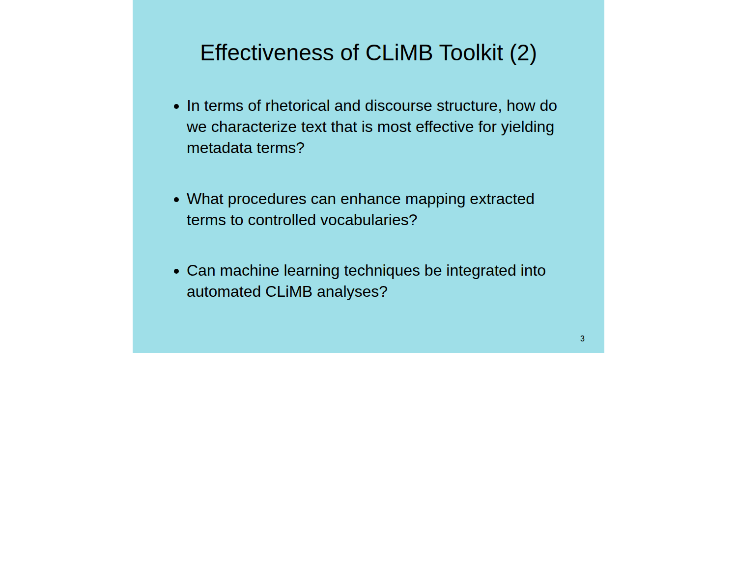Effectiveness of CLiMB Toolkit (2)
In terms of rhetorical and discourse structure, how do we characterize text that is most effective for yielding metadata terms?
What procedures can enhance mapping extracted terms to controlled vocabularies?
Can machine learning techniques be integrated into automated CLiMB analyses?
3